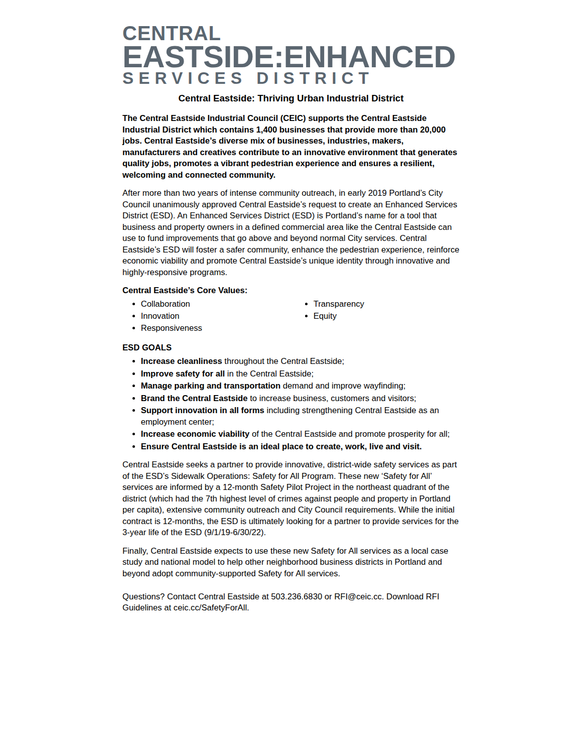CENTRAL EASTSIDE:ENHANCED SERVICES DISTRICT
Central Eastside: Thriving Urban Industrial District
The Central Eastside Industrial Council (CEIC) supports the Central Eastside Industrial District which contains 1,400 businesses that provide more than 20,000 jobs. Central Eastside’s diverse mix of businesses, industries, makers, manufacturers and creatives contribute to an innovative environment that generates quality jobs, promotes a vibrant pedestrian experience and ensures a resilient, welcoming and connected community.
After more than two years of intense community outreach, in early 2019 Portland’s City Council unanimously approved Central Eastside’s request to create an Enhanced Services District (ESD). An Enhanced Services District (ESD) is Portland’s name for a tool that business and property owners in a defined commercial area like the Central Eastside can use to fund improvements that go above and beyond normal City services. Central Eastside’s ESD will foster a safer community, enhance the pedestrian experience, reinforce economic viability and promote Central Eastside’s unique identity through innovative and highly-responsive programs.
Central Eastside’s Core Values:
Collaboration
Innovation
Responsiveness
Transparency
Equity
ESD GOALS
Increase cleanliness throughout the Central Eastside;
Improve safety for all in the Central Eastside;
Manage parking and transportation demand and improve wayfinding;
Brand the Central Eastside to increase business, customers and visitors;
Support innovation in all forms including strengthening Central Eastside as an employment center;
Increase economic viability of the Central Eastside and promote prosperity for all;
Ensure Central Eastside is an ideal place to create, work, live and visit.
Central Eastside seeks a partner to provide innovative, district-wide safety services as part of the ESD’s Sidewalk Operations: Safety for All Program. These new ‘Safety for All’ services are informed by a 12-month Safety Pilot Project in the northeast quadrant of the district (which had the 7th highest level of crimes against people and property in Portland per capita), extensive community outreach and City Council requirements. While the initial contract is 12-months, the ESD is ultimately looking for a partner to provide services for the 3-year life of the ESD (9/1/19-6/30/22).
Finally, Central Eastside expects to use these new Safety for All services as a local case study and national model to help other neighborhood business districts in Portland and beyond adopt community-supported Safety for All services.
Questions? Contact Central Eastside at 503.236.6830 or RFI@ceic.cc. Download RFI Guidelines at ceic.cc/SafetyForAll.